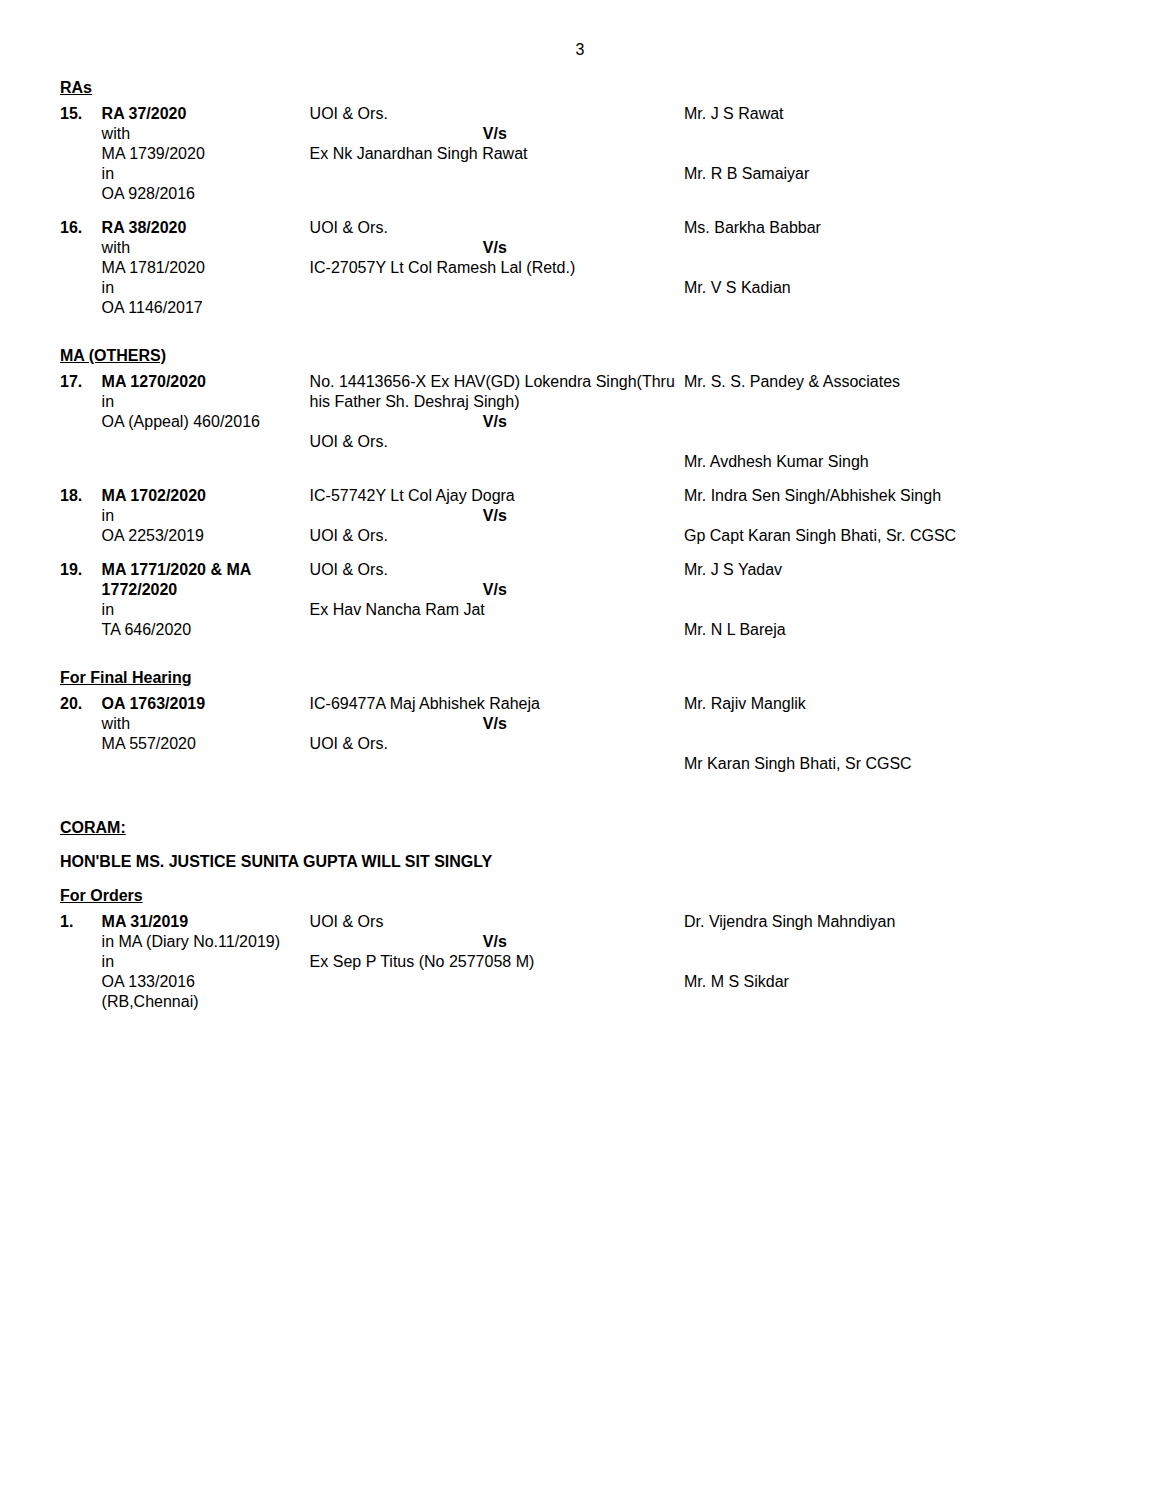3
RAs
| 15. | RA 37/2020 with MA 1739/2020 in OA 928/2016 | UOI & Ors. V/s Ex Nk Janardhan Singh Rawat | Mr. J S Rawat Mr. R B Samaiyar |
| 16. | RA 38/2020 with MA 1781/2020 in OA 1146/2017 | UOI & Ors. V/s IC-27057Y Lt Col Ramesh Lal (Retd.) | Ms. Barkha Babbar Mr. V S Kadian |
MA (OTHERS)
| 17. | MA 1270/2020 in OA (Appeal) 460/2016 | No. 14413656-X Ex HAV(GD) Lokendra Singh(Thru his Father Sh. Deshraj Singh) V/s UOI & Ors. | Mr. S. S. Pandey & Associates Mr. Avdhesh Kumar Singh |
| 18. | MA 1702/2020 in OA 2253/2019 | IC-57742Y Lt Col Ajay Dogra V/s UOI & Ors. | Mr. Indra Sen Singh/Abhishek Singh Gp Capt Karan Singh Bhati, Sr. CGSC |
| 19. | MA 1771/2020 & MA 1772/2020 in TA 646/2020 | UOI & Ors. V/s Ex Hav Nancha Ram Jat | Mr. J S Yadav Mr. N L Bareja |
For Final Hearing
| 20. | OA 1763/2019 with MA 557/2020 | IC-69477A Maj Abhishek Raheja V/s UOI & Ors. | Mr. Rajiv Manglik Mr Karan Singh Bhati, Sr CGSC |
CORAM:
HON'BLE MS. JUSTICE SUNITA GUPTA WILL SIT SINGLY
For Orders
| 1. | MA 31/2019 in MA (Diary No.11/2019) in OA 133/2016 (RB,Chennai) | UOI & Ors V/s Ex Sep P Titus (No 2577058 M) | Dr. Vijendra Singh Mahndiyan Mr. M S Sikdar |